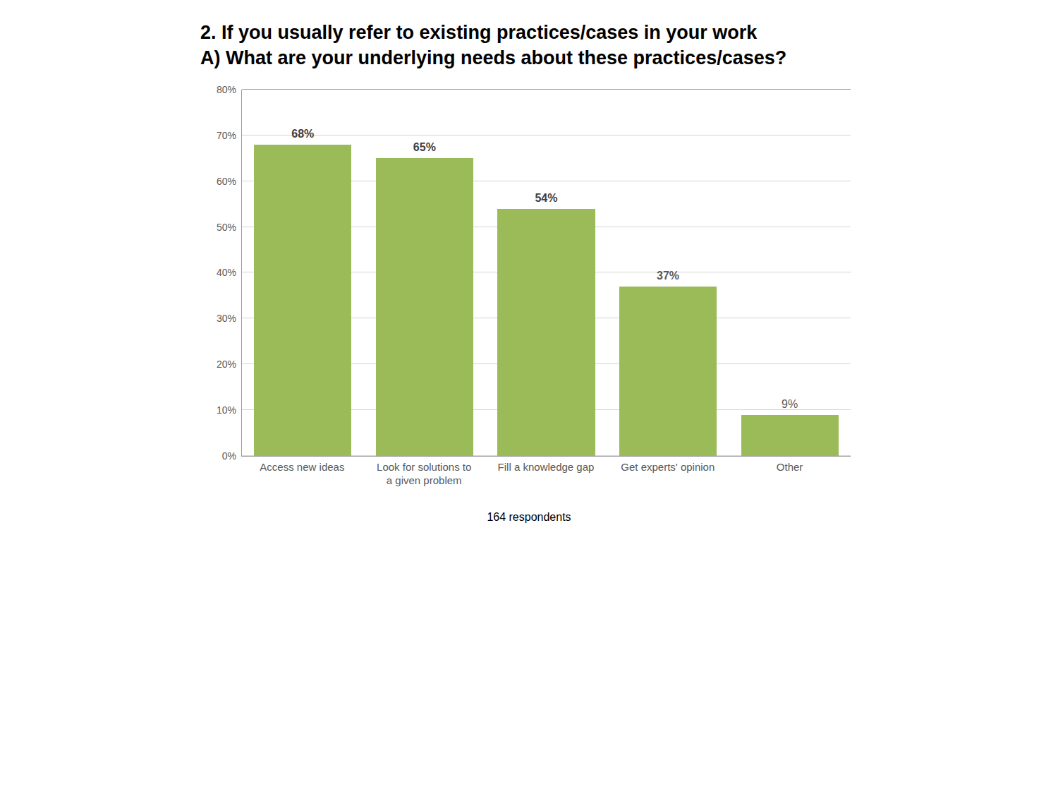2. If you usually refer to existing practices/cases in your work A) What are your underlying needs about these practices/cases?
80%
70%
60%
50%
40%
30%
20%
10%
0%
68%
65%
54%
37%
9%
Access new ideas
Look for solutions to a given problem
Fill a knowledge gap
Get experts' opinion
Other
164 respondents